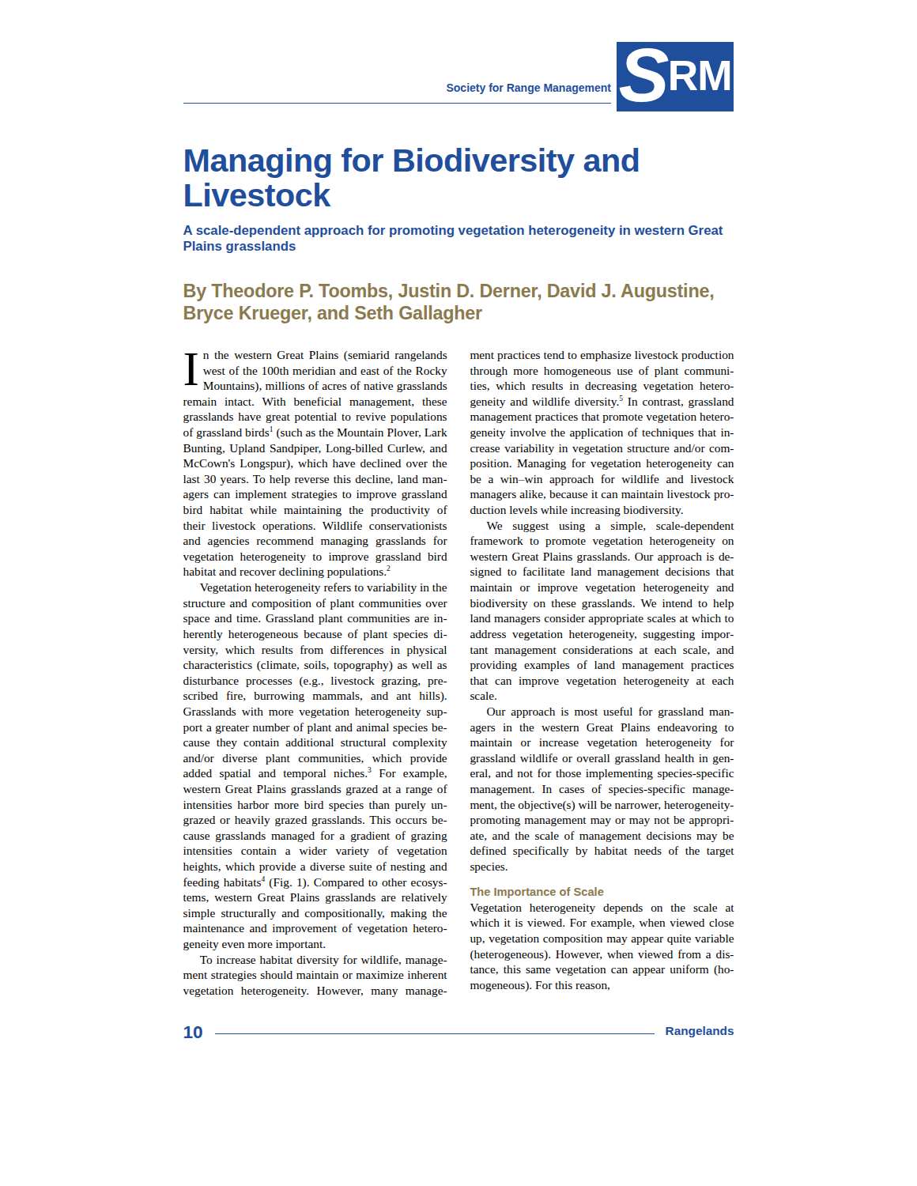SRM
Society for Range Management
Managing for Biodiversity and Livestock
A scale-dependent approach for promoting vegetation heterogeneity in western Great Plains grasslands
By Theodore P. Toombs, Justin D. Derner, David J. Augustine, Bryce Krueger, and Seth Gallagher
In the western Great Plains (semiarid rangelands west of the 100th meridian and east of the Rocky Mountains), millions of acres of native grasslands remain intact. With beneficial management, these grasslands have great potential to revive populations of grassland birds1 (such as the Mountain Plover, Lark Bunting, Upland Sandpiper, Long-billed Curlew, and McCown's Longspur), which have declined over the last 30 years. To help reverse this decline, land managers can implement strategies to improve grassland bird habitat while maintaining the productivity of their livestock operations. Wildlife conservationists and agencies recommend managing grasslands for vegetation heterogeneity to improve grassland bird habitat and recover declining populations.2
Vegetation heterogeneity refers to variability in the structure and composition of plant communities over space and time. Grassland plant communities are inherently heterogeneous because of plant species diversity, which results from differences in physical characteristics (climate, soils, topography) as well as disturbance processes (e.g., livestock grazing, prescribed fire, burrowing mammals, and ant hills). Grasslands with more vegetation heterogeneity support a greater number of plant and animal species because they contain additional structural complexity and/or diverse plant communities, which provide added spatial and temporal niches.3 For example, western Great Plains grasslands grazed at a range of intensities harbor more bird species than purely ungrazed or heavily grazed grasslands. This occurs because grasslands managed for a gradient of grazing intensities contain a wider variety of vegetation heights, which provide a diverse suite of nesting and feeding habitats4 (Fig. 1). Compared to other ecosystems, western Great Plains grasslands are relatively simple structurally and compositionally, making the maintenance and improvement of vegetation heterogeneity even more important.
To increase habitat diversity for wildlife, management strategies should maintain or maximize inherent vegetation heterogeneity. However, many management practices tend to emphasize livestock production through more homogeneous use of plant communities, which results in decreasing vegetation heterogeneity and wildlife diversity.5 In contrast, grassland management practices that promote vegetation heterogeneity involve the application of techniques that increase variability in vegetation structure and/or composition. Managing for vegetation heterogeneity can be a win–win approach for wildlife and livestock managers alike, because it can maintain livestock production levels while increasing biodiversity.
We suggest using a simple, scale-dependent framework to promote vegetation heterogeneity on western Great Plains grasslands. Our approach is designed to facilitate land management decisions that maintain or improve vegetation heterogeneity and biodiversity on these grasslands. We intend to help land managers consider appropriate scales at which to address vegetation heterogeneity, suggesting important management considerations at each scale, and providing examples of land management practices that can improve vegetation heterogeneity at each scale.
Our approach is most useful for grassland managers in the western Great Plains endeavoring to maintain or increase vegetation heterogeneity for grassland wildlife or overall grassland health in general, and not for those implementing species-specific management. In cases of species-specific management, the objective(s) will be narrower, heterogeneity-promoting management may or may not be appropriate, and the scale of management decisions may be defined specifically by habitat needs of the target species.
The Importance of Scale
Vegetation heterogeneity depends on the scale at which it is viewed. For example, when viewed close up, vegetation composition may appear quite variable (heterogeneous). However, when viewed from a distance, this same vegetation can appear uniform (homogeneous). For this reason,
10
Rangelands